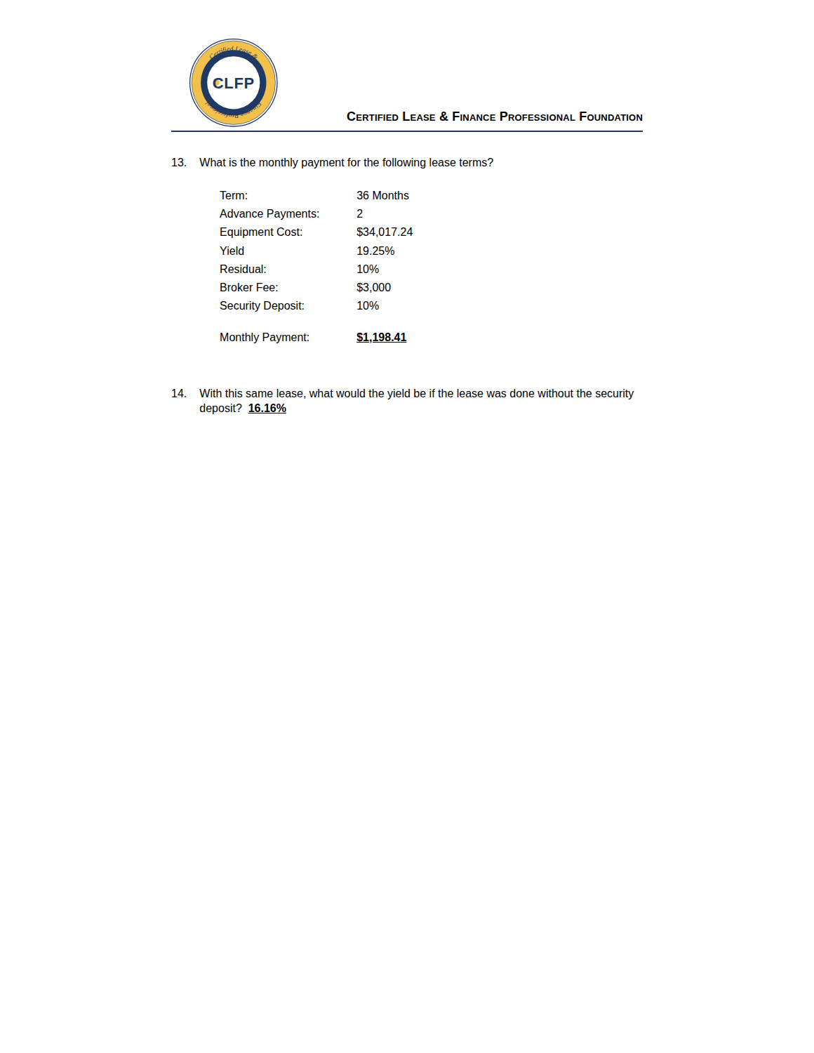Certified Lease & Finance Professional CLFP
Certified Lease & Finance Professional Foundation
13. What is the monthly payment for the following lease terms?
| Term: | 36 Months |
| Advance Payments: | 2 |
| Equipment Cost: | $34,017.24 |
| Yield | 19.25% |
| Residual: | 10% |
| Broker Fee: | $3,000 |
| Security Deposit: | 10% |
| Monthly Payment: | $1,198.41 |
14. With this same lease, what would the yield be if the lease was done without the security deposit? 16.16%